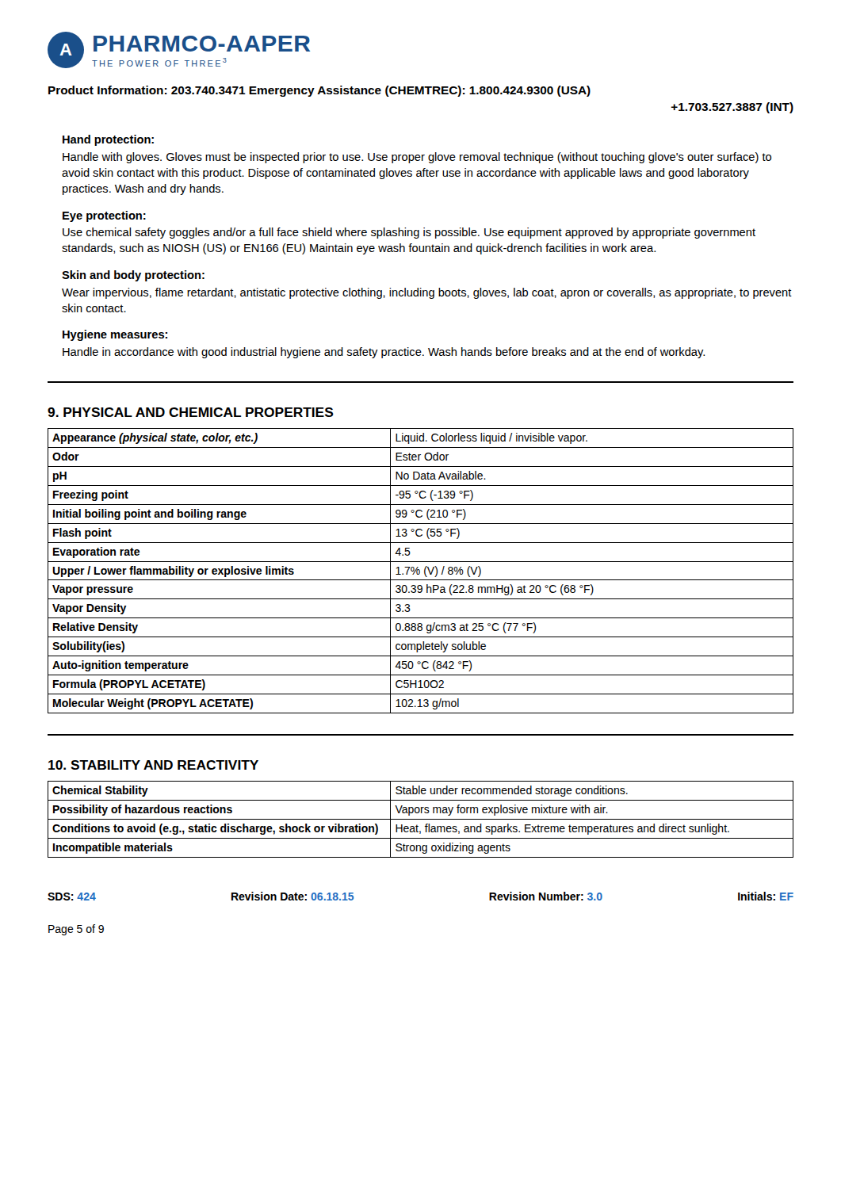A
PHARMCO-AAPER
THE POWER OF THREE3
Product Information: 203.740.3471 Emergency Assistance (CHEMTREC): 1.800.424.9300 (USA)
+1.703.527.3887 (INT)
Hand protection:
Handle with gloves. Gloves must be inspected prior to use. Use proper glove removal technique (without touching glove's outer surface) to avoid skin contact with this product. Dispose of contaminated gloves after use in accordance with applicable laws and good laboratory practices. Wash and dry hands.
Eye protection:
Use chemical safety goggles and/or a full face shield where splashing is possible. Use equipment approved by appropriate government standards, such as NIOSH (US) or EN166 (EU) Maintain eye wash fountain and quick-drench facilities in work area.
Skin and body protection:
Wear impervious, flame retardant, antistatic protective clothing, including boots, gloves, lab coat, apron or coveralls, as appropriate, to prevent skin contact.
Hygiene measures:
Handle in accordance with good industrial hygiene and safety practice. Wash hands before breaks and at the end of workday.
9. PHYSICAL AND CHEMICAL PROPERTIES
| Appearance (physical state, color, etc.) | Liquid. Colorless liquid / invisible vapor. |
| Odor | Ester Odor |
| pH | No Data Available. |
| Freezing point | -95 °C (-139 °F) |
| Initial boiling point and boiling range | 99 °C (210 °F) |
| Flash point | 13 °C (55 °F) |
| Evaporation rate | 4.5 |
| Upper / Lower flammability or explosive limits | 1.7% (V) / 8% (V) |
| Vapor pressure | 30.39 hPa (22.8 mmHg) at 20 °C (68 °F) |
| Vapor Density | 3.3 |
| Relative Density | 0.888 g/cm3 at 25 °C (77 °F) |
| Solubility(ies) | completely soluble |
| Auto-ignition temperature | 450 °C (842 °F) |
| Formula (PROPYL ACETATE) | C5H10O2 |
| Molecular Weight (PROPYL ACETATE) | 102.13 g/mol |
10. STABILITY AND REACTIVITY
| Chemical Stability | Stable under recommended storage conditions. |
| Possibility of hazardous reactions | Vapors may form explosive mixture with air. |
| Conditions to avoid (e.g., static discharge, shock or vibration) | Heat, flames, and sparks. Extreme temperatures and direct sunlight. |
| Incompatible materials | Strong oxidizing agents |
SDS: 424
Revision Date: 06.18.15
Revision Number: 3.0
Initials: EF
Page 5 of 9